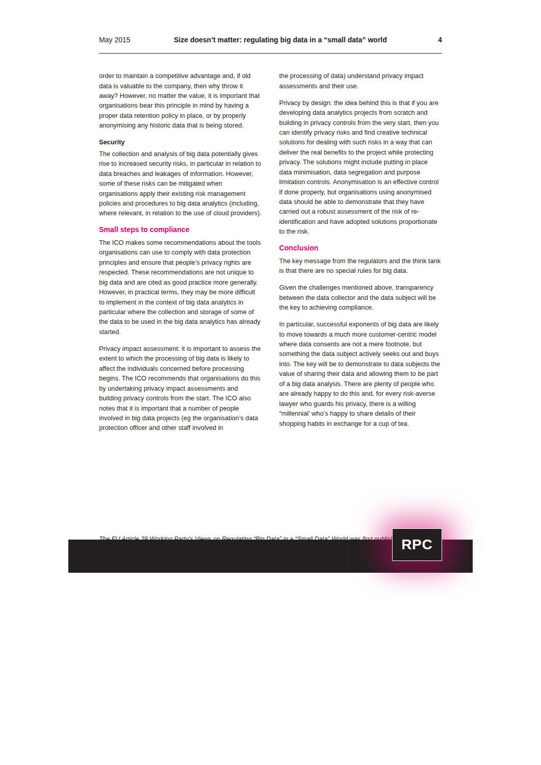May 2015
Size doesn’t matter: regulating big data in a “small data” world
4
order to maintain a competitive advantage and, if old data is valuable to the company, then why throw it away? However, no matter the value, it is important that organisations bear this principle in mind by having a proper data retention policy in place, or by properly anonymising any historic data that is being stored.
Security
The collection and analysis of big data potentially gives rise to increased security risks, in particular in relation to data breaches and leakages of information. However, some of these risks can be mitigated when organisations apply their existing risk management policies and procedures to big data analytics (including, where relevant, in relation to the use of cloud providers).
Small steps to compliance
The ICO makes some recommendations about the tools organisations can use to comply with data protection principles and ensure that people’s privacy rights are respected. These recommendations are not unique to big data and are cited as good practice more generally. However, in practical terms, they may be more difficult to implement in the context of big data analytics in particular where the collection and storage of some of the data to be used in the big data analytics has already started.
Privacy impact assessment: it is important to assess the extent to which the processing of big data is likely to affect the individuals concerned before processing begins. The ICO recommends that organisations do this by undertaking privacy impact assessments and building privacy controls from the start. The ICO also notes that it is important that a number of people involved in big data projects (eg the organisation’s data protection officer and other staff involved in
the processing of data) understand privacy impact assessments and their use.
Privacy by design: the idea behind this is that if you are developing data analytics projects from scratch and building in privacy controls from the very start, then you can identify privacy risks and find creative technical solutions for dealing with such risks in a way that can deliver the real benefits to the project while protecting privacy. The solutions might include putting in place data minimisation, data segregation and purpose limitation controls. Anonymisation is an effective control if done properly, but organisations using anonymised data should be able to demonstrate that they have carried out a robust assessment of the risk of re-identification and have adopted solutions proportionate to the risk.
Conclusion
The key message from the regulators and the think tank is that there are no special rules for big data.
Given the challenges mentioned above, transparency between the data collector and the data subject will be the key to achieving compliance.
In particular, successful exponents of big data are likely to move towards a much more customer-centric model where data consents are not a mere footnote, but something the data subject actively seeks out and buys into. The key will be to demonstrate to data subjects the value of sharing their data and allowing them to be part of a big data analysis. There are plenty of people who are already happy to do this and, for every risk-averse lawyer who guards his privacy, there is a willing “millennial’ who’s happy to share details of their shopping habits in exchange for a cup of tea.
The EU Article 29 Working Party’s Views on Regulating “Big Data” in a “Small Data” World was first published in World Data Protection Report Volume 15, Number 1 in January 2015.
RPC